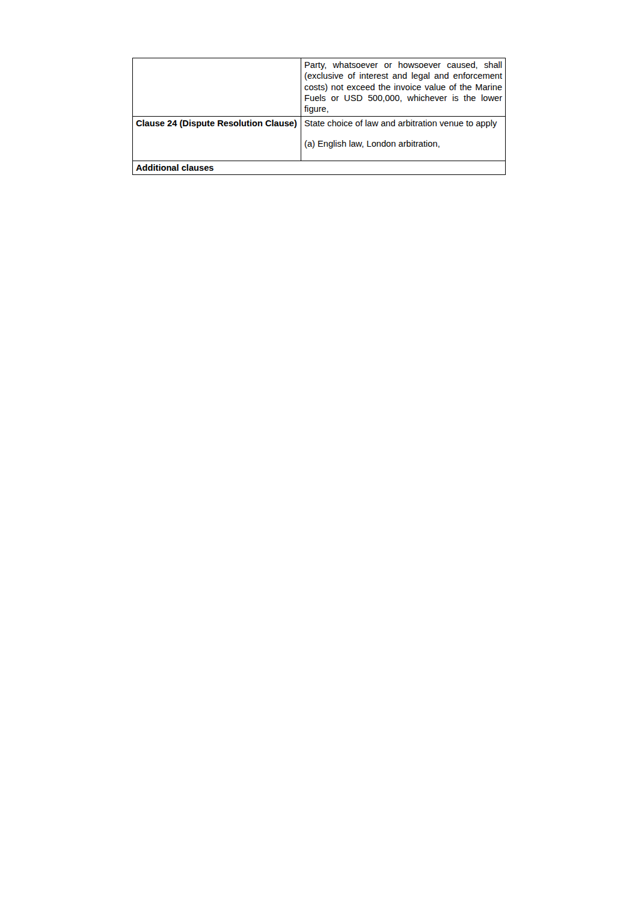| | Party, whatsoever or howsoever caused, shall (exclusive of interest and legal and enforcement costs) not exceed the invoice value of the Marine Fuels or USD 500,000, whichever is the lower figure, |
| Clause 24 (Dispute Resolution Clause) | State choice of law and arbitration venue to apply (a) English law, London arbitration, |
| Additional clauses |